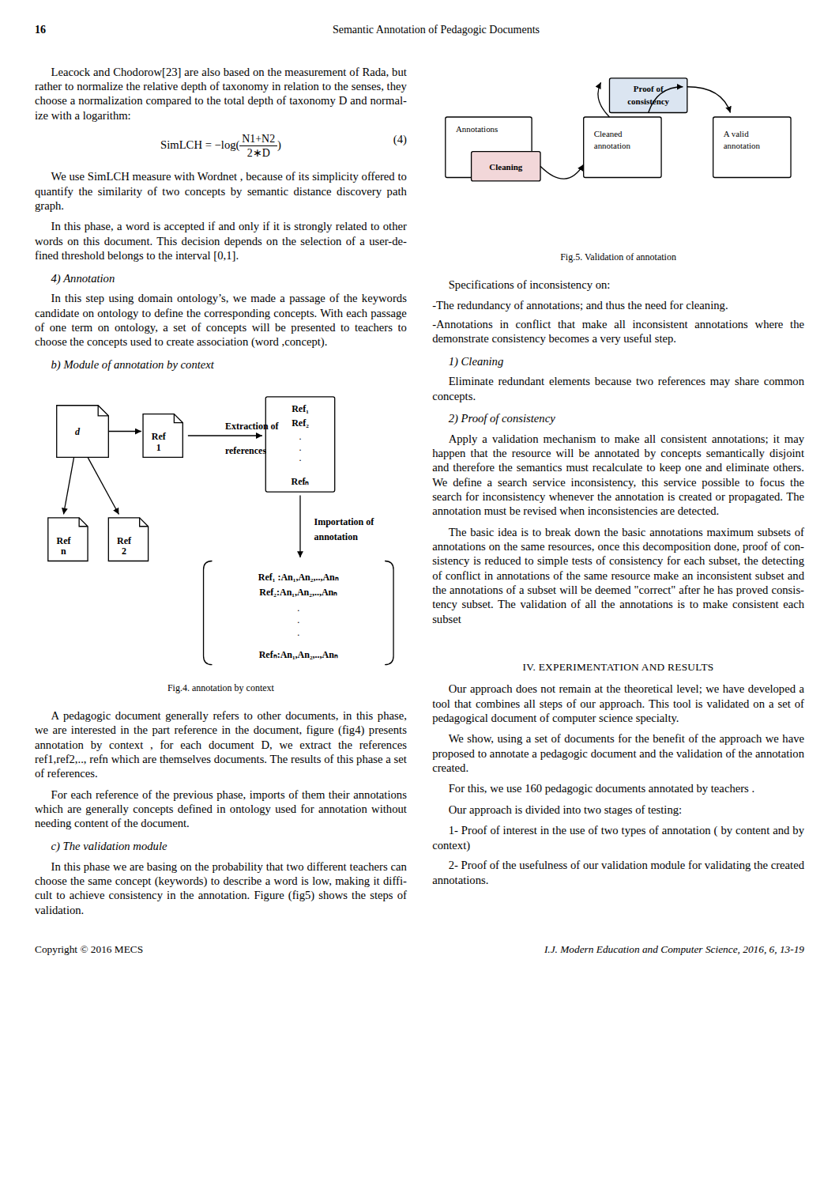16 Semantic Annotation of Pedagogic Documents
Leacock and Chodorow[23] are also based on the measurement of Rada, but rather to normalize the relative depth of taxonomy in relation to the senses, they choose a normalization compared to the total depth of taxonomy D and normalize with a logarithm:
SimLCH = −log(N1+N22∗D)(4)
We use SimLCH measure with Wordnet , because of its simplicity offered to quantify the similarity of two concepts by semantic distance discovery path graph.
In this phase, a word is accepted if and only if it is strongly related to other words on this document. This decision depends on the selection of a user-defined threshold belongs to the interval [0,1].
4) Annotation
In this step using domain ontology’s, we made a passage of the keywords candidate on ontology to define the corresponding concepts. With each passage of one term on ontology, a set of concepts will be presented to teachers to choose the concepts used to create association (word ,concept).
b) Module of annotation by context
d Ref 1 Ref n Ref 2 Extraction of references Ref₁ Ref₂ . . . Refₙ Importation of annotation Ref₁ :An₁,An₂,..,Anₙ Ref₂:An₁,An₂,..,Anₙ . . . Refₙ:An₁,An₂,..,Anₙ
Fig.4. annotation by context
A pedagogic document generally refers to other documents, in this phase, we are interested in the part reference in the document, figure (fig4) presents annotation by context , for each document D, we extract the references ref1,ref2,.., refn which are themselves documents. The results of this phase a set of references.
For each reference of the previous phase, imports of them their annotations which are generally concepts defined in ontology used for annotation without needing content of the document.
c) The validation module
In this phase we are basing on the probability that two different teachers can choose the same concept (keywords) to describe a word is low, making it difficult to achieve consistency in the annotation. Figure (fig5) shows the steps of validation.
Annotations Cleaning Cleaned annotation Proof of consistency A valid annotation
Fig.5. Validation of annotation
Specifications of inconsistency on:
-The redundancy of annotations; and thus the need for cleaning.
-Annotations in conflict that make all inconsistent annotations where the demonstrate consistency becomes a very useful step.
1) Cleaning
Eliminate redundant elements because two references may share common concepts.
2) Proof of consistency
Apply a validation mechanism to make all consistent annotations; it may happen that the resource will be annotated by concepts semantically disjoint and therefore the semantics must recalculate to keep one and eliminate others. We define a search service inconsistency, this service possible to focus the search for inconsistency whenever the annotation is created or propagated. The annotation must be revised when inconsistencies are detected.
The basic idea is to break down the basic annotations maximum subsets of annotations on the same resources, once this decomposition done, proof of consistency is reduced to simple tests of consistency for each subset, the detecting of conflict in annotations of the same resource make an inconsistent subset and the annotations of a subset will be deemed "correct" after he has proved consistency subset. The validation of all the annotations is to make consistent each subset
IV. Experimentation and results
Our approach does not remain at the theoretical level; we have developed a tool that combines all steps of our approach. This tool is validated on a set of pedagogical document of computer science specialty.
We show, using a set of documents for the benefit of the approach we have proposed to annotate a pedagogic document and the validation of the annotation created.
For this, we use 160 pedagogic documents annotated by teachers .
Our approach is divided into two stages of testing:
1- Proof of interest in the use of two types of annotation ( by content and by context)
2- Proof of the usefulness of our validation module for validating the created annotations.
Copyright © 2016 MECS I.J. Modern Education and Computer Science, 2016, 6, 13-19